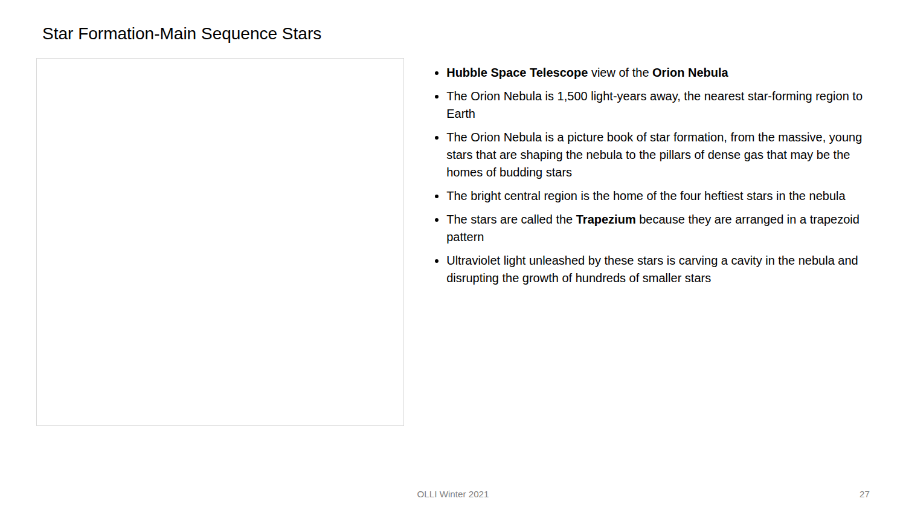Star Formation-Main Sequence Stars
Hubble Space Telescope view of the Orion Nebula
The Orion Nebula is 1,500 light-years away, the nearest star-forming region to Earth
The Orion Nebula is a picture book of star formation, from the massive, young stars that are shaping the nebula to the pillars of dense gas that may be the homes of budding stars
The bright central region is the home of the four heftiest stars in the nebula
The stars are called the Trapezium because they are arranged in a trapezoid pattern
Ultraviolet light unleashed by these stars is carving a cavity in the nebula and disrupting the growth of hundreds of smaller stars
OLLI Winter 2021
27